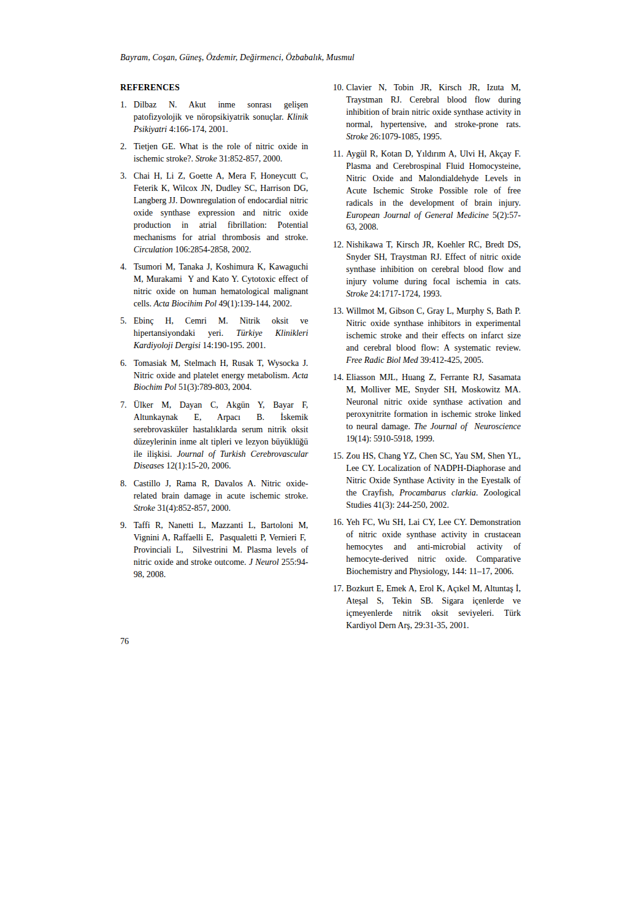Bayram, Coşan, Güneş, Özdemir, Değirmenci, Özbabalık, Musmul
REFERENCES
Dilbaz N. Akut inme sonrası gelişen patofizyolojik ve nöropsikiyatrik sonuçlar. Klinik Psikiyatri 4:166-174, 2001.
Tietjen GE. What is the role of nitric oxide in ischemic stroke?. Stroke 31:852-857, 2000.
Chai H, Li Z, Goette A, Mera F, Honeycutt C, Feterik K, Wilcox JN, Dudley SC, Harrison DG, Langberg JJ. Downregulation of endocardial nitric oxide synthase expression and nitric oxide production in atrial fibrillation: Potential mechanisms for atrial thrombosis and stroke. Circulation 106:2854-2858, 2002.
Tsumori M, Tanaka J, Koshimura K, Kawaguchi M, Murakami Y and Kato Y. Cytotoxic effect of nitric oxide on human hematological malignant cells. Acta Biocihim Pol 49(1):139-144, 2002.
Ebinç H, Cemri M. Nitrik oksit ve hipertansiyondaki yeri. Türkiye Klinikleri Kardiyoloji Dergisi 14:190-195. 2001.
Tomasiak M, Stelmach H, Rusak T, Wysocka J. Nitric oxide and platelet energy metabolism. Acta Biochim Pol 51(3):789-803, 2004.
Ülker M, Dayan C, Akgün Y, Bayar F, Altunkaynak E, Arpacı B. İskemik serebrovasküler hastalıklarda serum nitrik oksit düzeylerinin inme alt tipleri ve lezyon büyüklüğü ile ilişkisi. Journal of Turkish Cerebrovascular Diseases 12(1):15-20, 2006.
Castillo J, Rama R, Davalos A. Nitric oxide-related brain damage in acute ischemic stroke. Stroke 31(4):852-857, 2000.
Taffi R, Nanetti L, Mazzanti L, Bartoloni M, Vignini A, Raffaelli E, Pasqualetti P, Vernieri F, Provinciali L, Silvestrini M. Plasma levels of nitric oxide and stroke outcome. J Neurol 255:94-98, 2008.
Clavier N, Tobin JR, Kirsch JR, Izuta M, Traystman RJ. Cerebral blood flow during inhibition of brain nitric oxide synthase activity in normal, hypertensive, and stroke-prone rats. Stroke 26:1079-1085, 1995.
Aygül R, Kotan D, Yıldırım A, Ulvi H, Akçay F. Plasma and Cerebrospinal Fluid Homocysteine, Nitric Oxide and Malondialdehyde Levels in Acute Ischemic Stroke Possible role of free radicals in the development of brain injury. European Journal of General Medicine 5(2):57-63, 2008.
Nishikawa T, Kirsch JR, Koehler RC, Bredt DS, Snyder SH, Traystman RJ. Effect of nitric oxide synthase inhibition on cerebral blood flow and injury volume during focal ischemia in cats. Stroke 24:1717-1724, 1993.
Willmot M, Gibson C, Gray L, Murphy S, Bath P. Nitric oxide synthase inhibitors in experimental ischemic stroke and their effects on infarct size and cerebral blood flow: A systematic review. Free Radic Biol Med 39:412-425, 2005.
Eliasson MJL, Huang Z, Ferrante RJ, Sasamata M, Molliver ME, Snyder SH, Moskowitz MA. Neuronal nitric oxide synthase activation and peroxynitrite formation in ischemic stroke linked to neural damage. The Journal of Neuroscience 19(14): 5910-5918, 1999.
Zou HS, Chang YZ, Chen SC, Yau SM, Shen YL, Lee CY. Localization of NADPH-Diaphorase and Nitric Oxide Synthase Activity in the Eyestalk of the Crayfish, Procambarus clarkia. Zoological Studies 41(3): 244-250, 2002.
Yeh FC, Wu SH, Lai CY, Lee CY. Demonstration of nitric oxide synthase activity in crustacean hemocytes and anti-microbial activity of hemocyte-derived nitric oxide. Comparative Biochemistry and Physiology, 144: 11–17, 2006.
Bozkurt E, Emek A, Erol K, Açıkel M, Altuntaş İ, Ateşal S, Tekin SB. Sigara içenlerde ve içmeyenlerde nitrik oksit seviyeleri. Türk Kardiyol Dern Arş, 29:31-35, 2001.
76